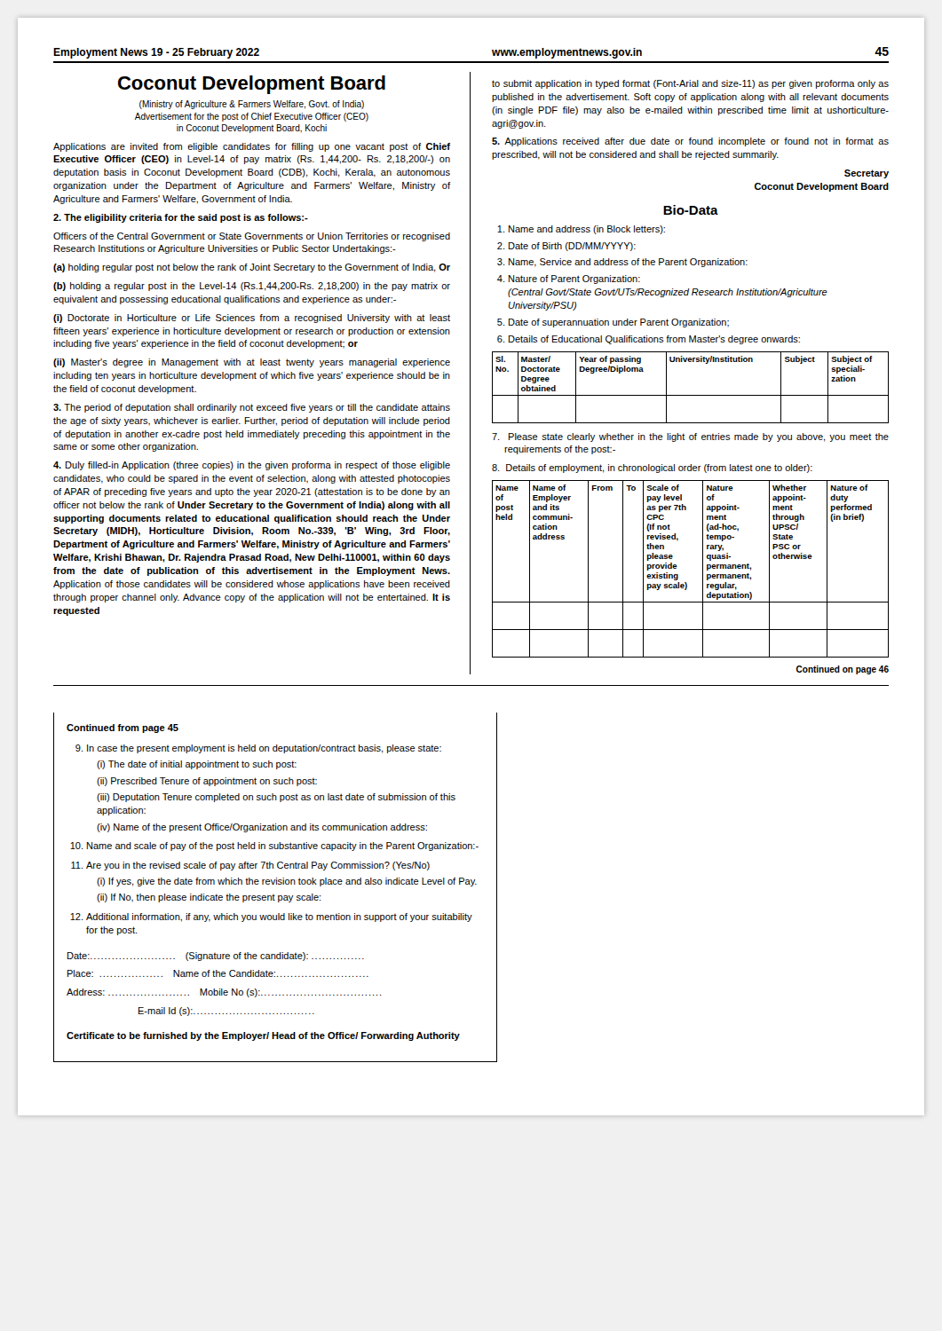Employment News 19 - 25 February 2022
www.employmentnews.gov.in
45
Coconut Development Board
(Ministry of Agriculture & Farmers Welfare, Govt. of India)
Advertisement for the post of Chief Executive Officer (CEO)
in Coconut Development Board, Kochi
Applications are invited from eligible candidates for filling up one vacant post of Chief Executive Officer (CEO) in Level-14 of pay matrix (Rs. 1,44,200- Rs. 2,18,200/-) on deputation basis in Coconut Development Board (CDB), Kochi, Kerala, an autonomous organization under the Department of Agriculture and Farmers' Welfare, Ministry of Agriculture and Farmers' Welfare, Government of India.
2. The eligibility criteria for the said post is as follows:-
Officers of the Central Government or State Governments or Union Territories or recognised Research Institutions or Agriculture Universities or Public Sector Undertakings:-
(a) holding regular post not below the rank of Joint Secretary to the Government of India, Or
(b) holding a regular post in the Level-14 (Rs.1,44,200-Rs. 2,18,200) in the pay matrix or equivalent and possessing educational qualifications and experience as under:-
(i) Doctorate in Horticulture or Life Sciences from a recognised University with at least fifteen years' experience in horticulture development or research or production or extension including five years' experience in the field of coconut development; or
(ii) Master's degree in Management with at least twenty years managerial experience including ten years in horticulture development of which five years' experience should be in the field of coconut development.
3. The period of deputation shall ordinarily not exceed five years or till the candidate attains the age of sixty years, whichever is earlier. Further, period of deputation will include period of deputation in another ex-cadre post held immediately preceding this appointment in the same or some other organization.
4. Duly filled-in Application (three copies) in the given proforma in respect of those eligible candidates, who could be spared in the event of selection, along with attested photocopies of APAR of preceding five years and upto the year 2020-21 (attestation is to be done by an officer not below the rank of Under Secretary to the Government of India) along with all supporting documents related to educational qualification should reach the Under Secretary (MIDH), Horticulture Division, Room No.-339, 'B' Wing, 3rd Floor, Department of Agriculture and Farmers' Welfare, Ministry of Agriculture and Farmers' Welfare, Krishi Bhawan, Dr. Rajendra Prasad Road, New Delhi-110001, within 60 days from the date of publication of this advertisement in the Employment News. Application of those candidates will be considered whose applications have been received through proper channel only. Advance copy of the application will not be entertained. It is requested
to submit application in typed format (Font-Arial and size-11) as per given proforma only as published in the advertisement. Soft copy of application along with all relevant documents (in single PDF file) may also be e-mailed within prescribed time limit at ushorticulture-agri@gov.in.
5. Applications received after due date or found incomplete or found not in format as prescribed, will not be considered and shall be rejected summarily.
Secretary
Coconut Development Board
Bio-Data
Name and address (in Block letters):
Date of Birth (DD/MM/YYYY):
Name, Service and address of the Parent Organization:
Nature of Parent Organization:
(Central Govt/State Govt/UTs/Recognized Research Institution/Agriculture University/PSU)
Date of superannuation under Parent Organization;
Details of Educational Qualifications from Master's degree onwards:
| Sl. No. | Master/ Doctorate Degree obtained | Year of passing Degree/Diploma | University/Institution | Subject | Subject of speciali- zation |
| --- | --- | --- | --- | --- | --- |
7. Please state clearly whether in the light of entries made by you above, you meet the requirements of the post:-
8. Details of employment, in chronological order (from latest one to older):
| Name of post held | Name of Employer and its communi- cation address | From | To | Scale of pay level as per 7th CPC (If not revised, then please provide existing pay scale) | Nature of appoint- ment (ad-hoc, tempo- rary, quasi- permanent, permanent, regular, deputation) | Whether appoint- ment through UPSC/ State PSC or otherwise | Nature of duty performed (in brief) |
| --- | --- | --- | --- | --- | --- | --- | --- |
Continued on page 46
Continued from page 45
In case the present employment is held on deputation/contract basis, please state:
(i) The date of initial appointment to such post:
(ii) Prescribed Tenure of appointment on such post:
(iii) Deputation Tenure completed on such post as on last date of submission of this application:
(iv) Name of the present Office/Organization and its communication address:
Name and scale of pay of the post held in substantive capacity in the Parent Organization:-
Are you in the revised scale of pay after 7th Central Pay Commission? (Yes/No)
(i) If yes, give the date from which the revision took place and also indicate Level of Pay.
(ii) If No, then please indicate the present pay scale:
Additional information, if any, which you would like to mention in support of your suitability for the post.
Date:........................(Signature of the candidate): ...............
Place: .................. Name of the Candidate:..........................
Address: ....................... Mobile No (s):..................................
E-mail Id (s):..................................
Certificate to be furnished by the Employer/ Head of the Office/ Forwarding Authority